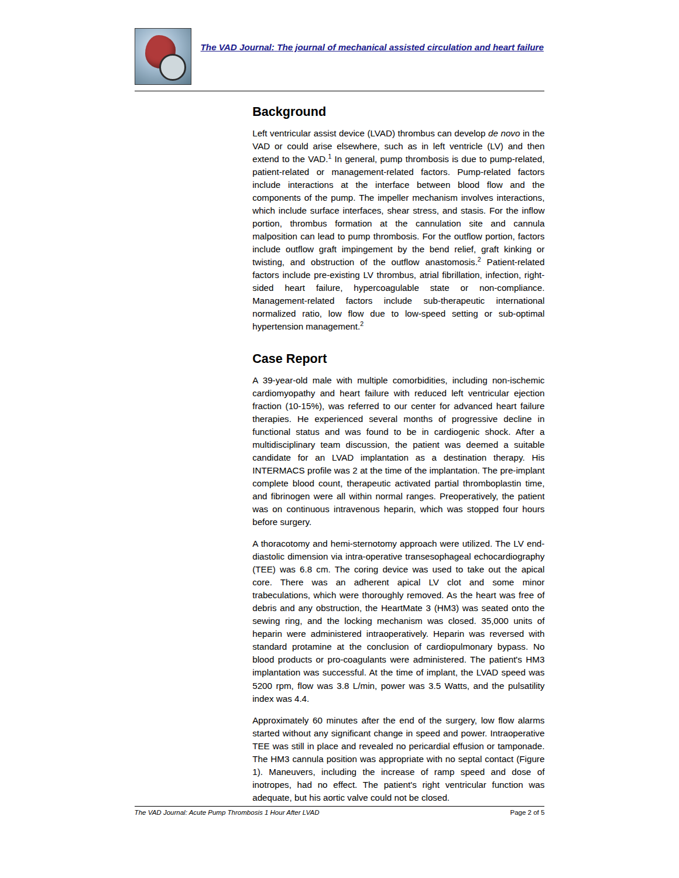The VAD Journal: The journal of mechanical assisted circulation and heart failure
Background
Left ventricular assist device (LVAD) thrombus can develop de novo in the VAD or could arise elsewhere, such as in left ventricle (LV) and then extend to the VAD.1 In general, pump thrombosis is due to pump-related, patient-related or management-related factors. Pump-related factors include interactions at the interface between blood flow and the components of the pump. The impeller mechanism involves interactions, which include surface interfaces, shear stress, and stasis. For the inflow portion, thrombus formation at the cannulation site and cannula malposition can lead to pump thrombosis. For the outflow portion, factors include outflow graft impingement by the bend relief, graft kinking or twisting, and obstruction of the outflow anastomosis.2 Patient-related factors include pre-existing LV thrombus, atrial fibrillation, infection, right-sided heart failure, hypercoagulable state or non-compliance. Management-related factors include sub-therapeutic international normalized ratio, low flow due to low-speed setting or sub-optimal hypertension management.2
Case Report
A 39-year-old male with multiple comorbidities, including non-ischemic cardiomyopathy and heart failure with reduced left ventricular ejection fraction (10-15%), was referred to our center for advanced heart failure therapies. He experienced several months of progressive decline in functional status and was found to be in cardiogenic shock. After a multidisciplinary team discussion, the patient was deemed a suitable candidate for an LVAD implantation as a destination therapy. His INTERMACS profile was 2 at the time of the implantation. The pre-implant complete blood count, therapeutic activated partial thromboplastin time, and fibrinogen were all within normal ranges. Preoperatively, the patient was on continuous intravenous heparin, which was stopped four hours before surgery.
A thoracotomy and hemi-sternotomy approach were utilized. The LV end-diastolic dimension via intra-operative transesophageal echocardiography (TEE) was 6.8 cm. The coring device was used to take out the apical core. There was an adherent apical LV clot and some minor trabeculations, which were thoroughly removed. As the heart was free of debris and any obstruction, the HeartMate 3 (HM3) was seated onto the sewing ring, and the locking mechanism was closed. 35,000 units of heparin were administered intraoperatively. Heparin was reversed with standard protamine at the conclusion of cardiopulmonary bypass. No blood products or pro-coagulants were administered. The patient's HM3 implantation was successful. At the time of implant, the LVAD speed was 5200 rpm, flow was 3.8 L/min, power was 3.5 Watts, and the pulsatility index was 4.4.
Approximately 60 minutes after the end of the surgery, low flow alarms started without any significant change in speed and power. Intraoperative TEE was still in place and revealed no pericardial effusion or tamponade. The HM3 cannula position was appropriate with no septal contact (Figure 1). Maneuvers, including the increase of ramp speed and dose of inotropes, had no effect. The patient's right ventricular function was adequate, but his aortic valve could not be closed.
The VAD Journal: Acute Pump Thrombosis 1 Hour After LVAD
Page 2 of 5